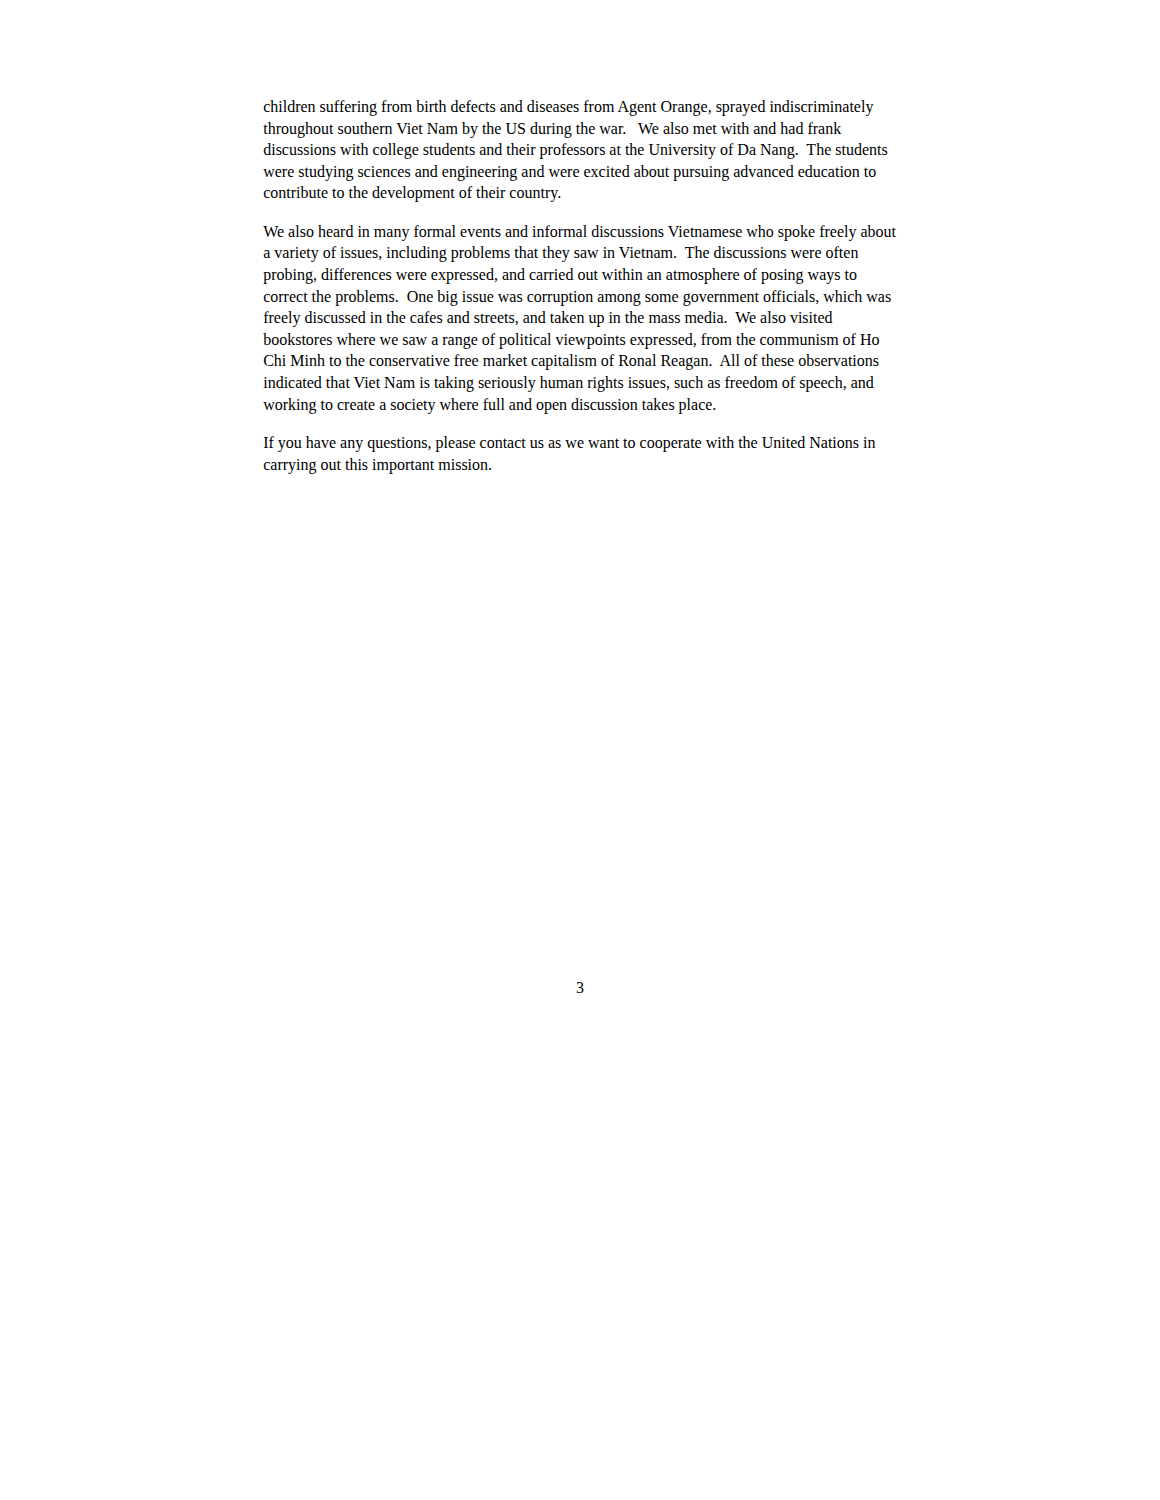children suffering from birth defects and diseases from Agent Orange, sprayed indiscriminately throughout southern Viet Nam by the US during the war. We also met with and had frank discussions with college students and their professors at the University of Da Nang. The students were studying sciences and engineering and were excited about pursuing advanced education to contribute to the development of their country.
We also heard in many formal events and informal discussions Vietnamese who spoke freely about a variety of issues, including problems that they saw in Vietnam. The discussions were often probing, differences were expressed, and carried out within an atmosphere of posing ways to correct the problems. One big issue was corruption among some government officials, which was freely discussed in the cafes and streets, and taken up in the mass media. We also visited bookstores where we saw a range of political viewpoints expressed, from the communism of Ho Chi Minh to the conservative free market capitalism of Ronal Reagan. All of these observations indicated that Viet Nam is taking seriously human rights issues, such as freedom of speech, and working to create a society where full and open discussion takes place.
If you have any questions, please contact us as we want to cooperate with the United Nations in carrying out this important mission.
3